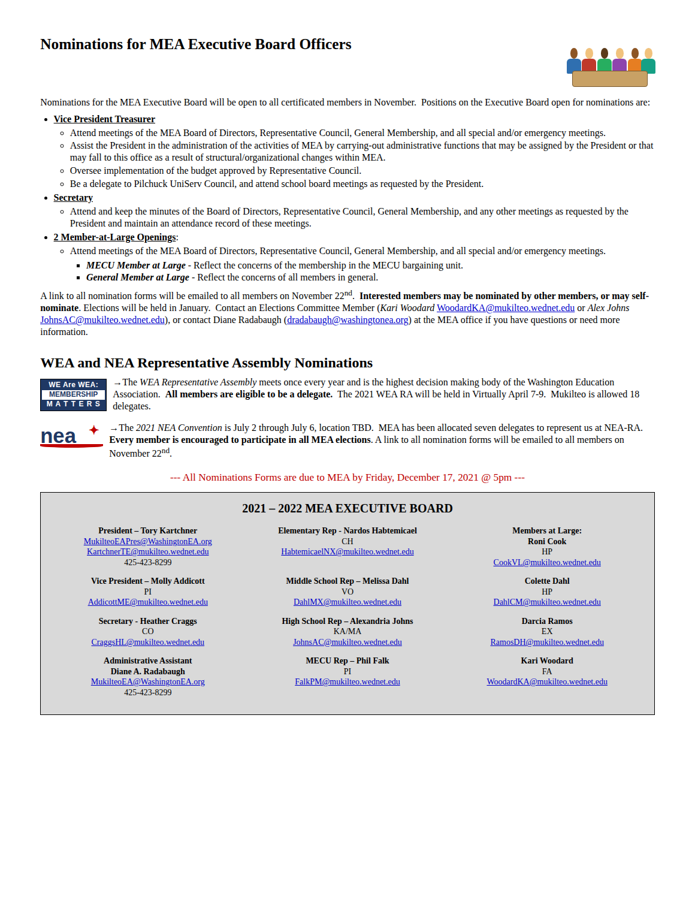Nominations for MEA Executive Board Officers
Nominations for the MEA Executive Board will be open to all certificated members in November. Positions on the Executive Board open for nominations are:
Vice President Treasurer
Attend meetings of the MEA Board of Directors, Representative Council, General Membership, and all special and/or emergency meetings.
Assist the President in the administration of the activities of MEA by carrying-out administrative functions that may be assigned by the President or that may fall to this office as a result of structural/organizational changes within MEA.
Oversee implementation of the budget approved by Representative Council.
Be a delegate to Pilchuck UniServ Council, and attend school board meetings as requested by the President.
Secretary
Attend and keep the minutes of the Board of Directors, Representative Council, General Membership, and any other meetings as requested by the President and maintain an attendance record of these meetings.
2 Member-at-Large Openings:
Attend meetings of the MEA Board of Directors, Representative Council, General Membership, and all special and/or emergency meetings.
MECU Member at Large - Reflect the concerns of the membership in the MECU bargaining unit.
General Member at Large - Reflect the concerns of all members in general.
A link to all nomination forms will be emailed to all members on November 22nd. Interested members may be nominated by other members, or may self-nominate. Elections will be held in January. Contact an Elections Committee Member (Kari Woodard WoodardKA@mukilteo.wednet.edu or Alex Johns JohnsAC@mukilteo.wednet.edu), or contact Diane Radabaugh (dradabaugh@washingtonea.org) at the MEA office if you have questions or need more information.
WEA and NEA Representative Assembly Nominations
WE Are WEA:
MEMBERSHIP
M A T T E R S
→The WEA Representative Assembly meets once every year and is the highest decision making body of the Washington Education Association. All members are eligible to be a delegate. The 2021 WEA RA will be held in Virtually April 7-9. Mukilteo is allowed 18 delegates.
nea✦
→The 2021 NEA Convention is July 2 through July 6, location TBD. MEA has been allocated seven delegates to represent us at NEA-RA.
Every member is encouraged to participate in all MEA elections. A link to all nomination forms will be emailed to all members on November 22nd.
--- All Nominations Forms are due to MEA by Friday, December 17, 2021 @ 5pm ---
2021 – 2022 MEA EXECUTIVE BOARD
| President – Tory Kartchner MukilteoEAPres@WashingtonEA.org KartchnerTE@mukilteo.wednet.edu 425-423-8299 | Elementary Rep - Nardos Habtemicael CH HabtemicaelNX@mukilteo.wednet.edu | Members at Large: Roni Cook HP CookVL@mukilteo.wednet.edu |
| Vice President – Molly Addicott PI AddicottME@mukilteo.wednet.edu | Middle School Rep – Melissa Dahl VO DahlMX@mukilteo.wednet.edu | Colette Dahl HP DahlCM@mukilteo.wednet.edu |
| Secretary - Heather Craggs CO CraggsHL@mukilteo.wednet.edu | High School Rep – Alexandria Johns KA/MA JohnsAC@mukilteo.wednet.edu | Darcia Ramos EX RamosDH@mukilteo.wednet.edu |
| Administrative Assistant Diane A. Radabaugh MukilteoEA@WashingtonEA.org 425-423-8299 | MECU Rep – Phil Falk PI FalkPM@mukilteo.wednet.edu | Kari Woodard FA WoodardKA@mukilteo.wednet.edu |